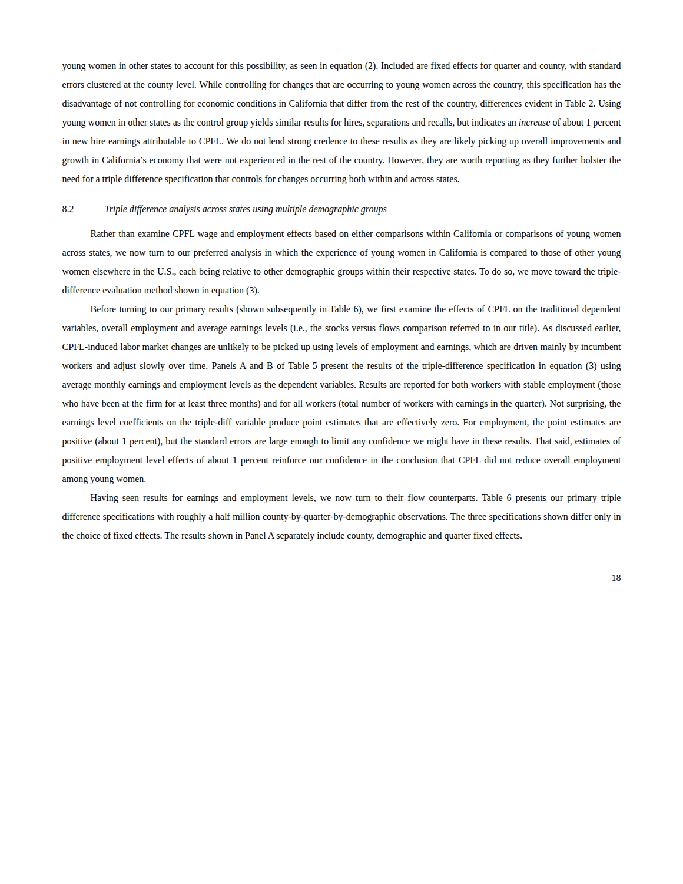young women in other states to account for this possibility, as seen in equation (2). Included are fixed effects for quarter and county, with standard errors clustered at the county level. While controlling for changes that are occurring to young women across the country, this specification has the disadvantage of not controlling for economic conditions in California that differ from the rest of the country, differences evident in Table 2. Using young women in other states as the control group yields similar results for hires, separations and recalls, but indicates an increase of about 1 percent in new hire earnings attributable to CPFL. We do not lend strong credence to these results as they are likely picking up overall improvements and growth in California’s economy that were not experienced in the rest of the country. However, they are worth reporting as they further bolster the need for a triple difference specification that controls for changes occurring both within and across states.
8.2 Triple difference analysis across states using multiple demographic groups
Rather than examine CPFL wage and employment effects based on either comparisons within California or comparisons of young women across states, we now turn to our preferred analysis in which the experience of young women in California is compared to those of other young women elsewhere in the U.S., each being relative to other demographic groups within their respective states. To do so, we move toward the triple-difference evaluation method shown in equation (3).
Before turning to our primary results (shown subsequently in Table 6), we first examine the effects of CPFL on the traditional dependent variables, overall employment and average earnings levels (i.e., the stocks versus flows comparison referred to in our title). As discussed earlier, CPFL-induced labor market changes are unlikely to be picked up using levels of employment and earnings, which are driven mainly by incumbent workers and adjust slowly over time. Panels A and B of Table 5 present the results of the triple-difference specification in equation (3) using average monthly earnings and employment levels as the dependent variables. Results are reported for both workers with stable employment (those who have been at the firm for at least three months) and for all workers (total number of workers with earnings in the quarter). Not surprising, the earnings level coefficients on the triple-diff variable produce point estimates that are effectively zero. For employment, the point estimates are positive (about 1 percent), but the standard errors are large enough to limit any confidence we might have in these results. That said, estimates of positive employment level effects of about 1 percent reinforce our confidence in the conclusion that CPFL did not reduce overall employment among young women.
Having seen results for earnings and employment levels, we now turn to their flow counterparts. Table 6 presents our primary triple difference specifications with roughly a half million county-by-quarter-by-demographic observations. The three specifications shown differ only in the choice of fixed effects. The results shown in Panel A separately include county, demographic and quarter fixed effects.
18